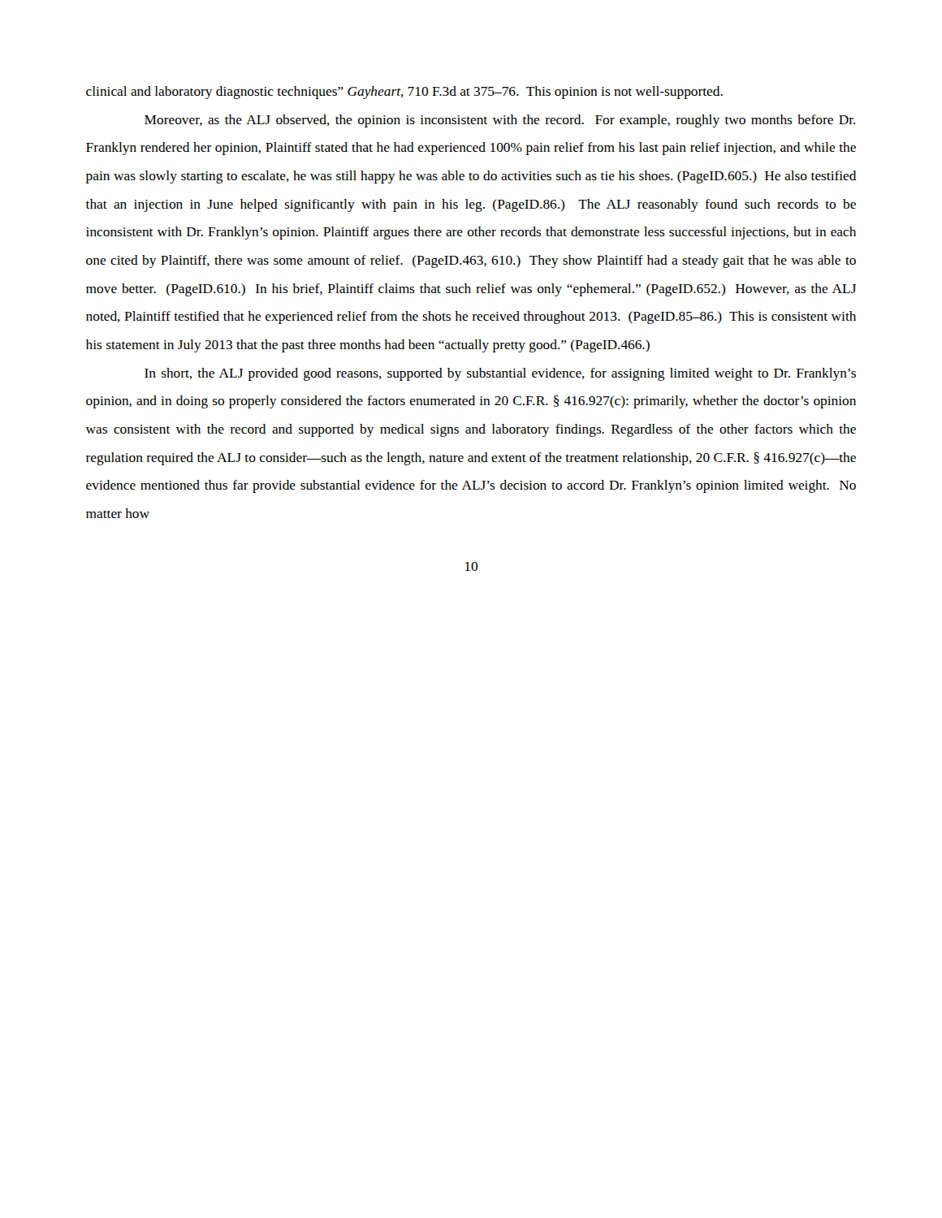clinical and laboratory diagnostic techniques” Gayheart, 710 F.3d at 375–76. This opinion is not well-supported.
Moreover, as the ALJ observed, the opinion is inconsistent with the record. For example, roughly two months before Dr. Franklyn rendered her opinion, Plaintiff stated that he had experienced 100% pain relief from his last pain relief injection, and while the pain was slowly starting to escalate, he was still happy he was able to do activities such as tie his shoes. (PageID.605.) He also testified that an injection in June helped significantly with pain in his leg. (PageID.86.) The ALJ reasonably found such records to be inconsistent with Dr. Franklyn’s opinion. Plaintiff argues there are other records that demonstrate less successful injections, but in each one cited by Plaintiff, there was some amount of relief. (PageID.463, 610.) They show Plaintiff had a steady gait that he was able to move better. (PageID.610.) In his brief, Plaintiff claims that such relief was only “ephemeral.” (PageID.652.) However, as the ALJ noted, Plaintiff testified that he experienced relief from the shots he received throughout 2013. (PageID.85–86.) This is consistent with his statement in July 2013 that the past three months had been “actually pretty good.” (PageID.466.)
In short, the ALJ provided good reasons, supported by substantial evidence, for assigning limited weight to Dr. Franklyn’s opinion, and in doing so properly considered the factors enumerated in 20 C.F.R. § 416.927(c): primarily, whether the doctor’s opinion was consistent with the record and supported by medical signs and laboratory findings. Regardless of the other factors which the regulation required the ALJ to consider—such as the length, nature and extent of the treatment relationship, 20 C.F.R. § 416.927(c)—the evidence mentioned thus far provide substantial evidence for the ALJ’s decision to accord Dr. Franklyn’s opinion limited weight. No matter how
10